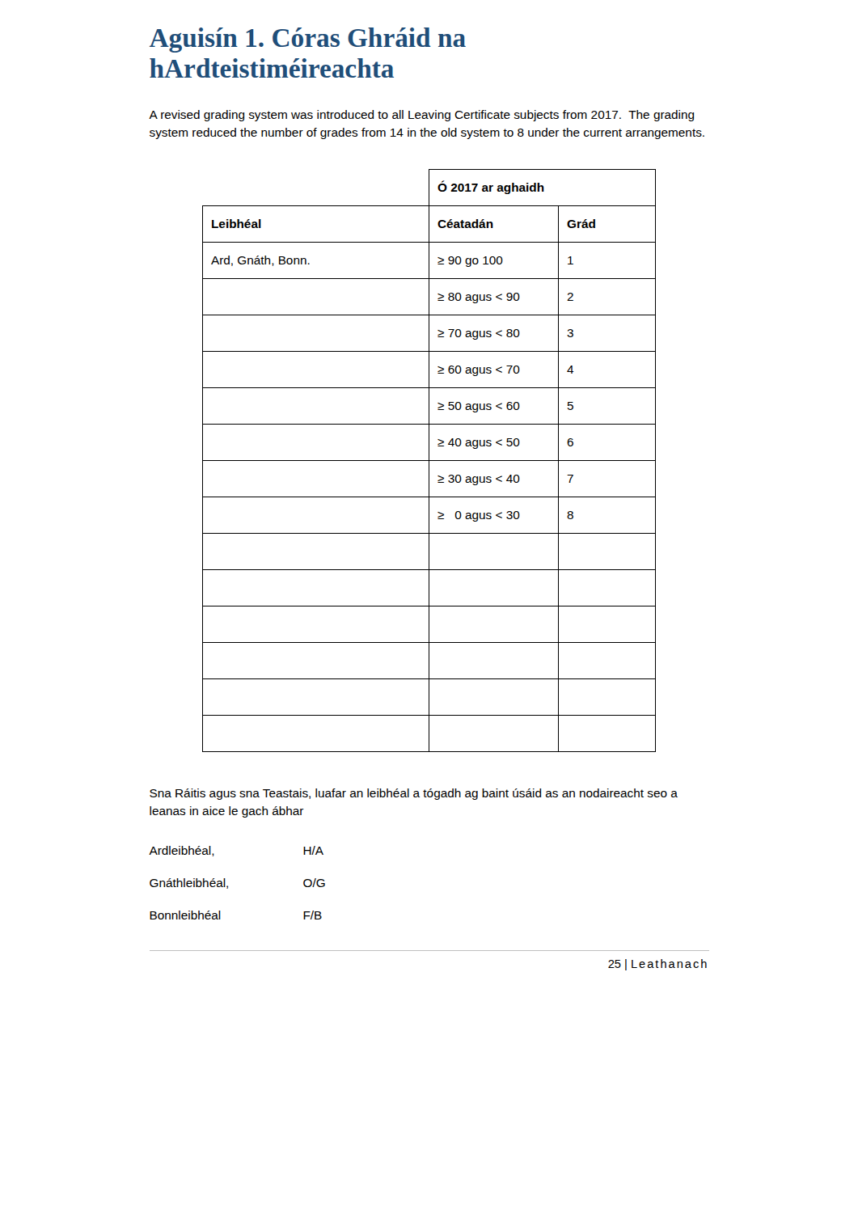Aguisín 1. Córas Ghráid na hArdteistiméireachta
A revised grading system was introduced to all Leaving Certificate subjects from 2017. The grading system reduced the number of grades from 14 in the old system to 8 under the current arrangements.
| | Ó 2017 ar aghaidh |
| Leibhéal | Céatadán | Grád |
| Ard, Gnáth, Bonn. | ≥ 90 go 100 | 1 |
| | ≥ 80 agus < 90 | 2 |
| | ≥ 70 agus < 80 | 3 |
| | ≥ 60 agus < 70 | 4 |
| | ≥ 50 agus < 60 | 5 |
| | ≥ 40 agus < 50 | 6 |
| | ≥ 30 agus < 40 | 7 |
| | ≥ 0 agus < 30 | 8 |
Sna Ráitis agus sna Teastais, luafar an leibhéal a tógadh ag baint úsáid as an nodaireacht seo a leanas in aice le gach ábhar
Ardleibhéal,
H/A
Gnáthleibhéal,
O/G
Bonnleibhéal
F/B
25 | Leathanach